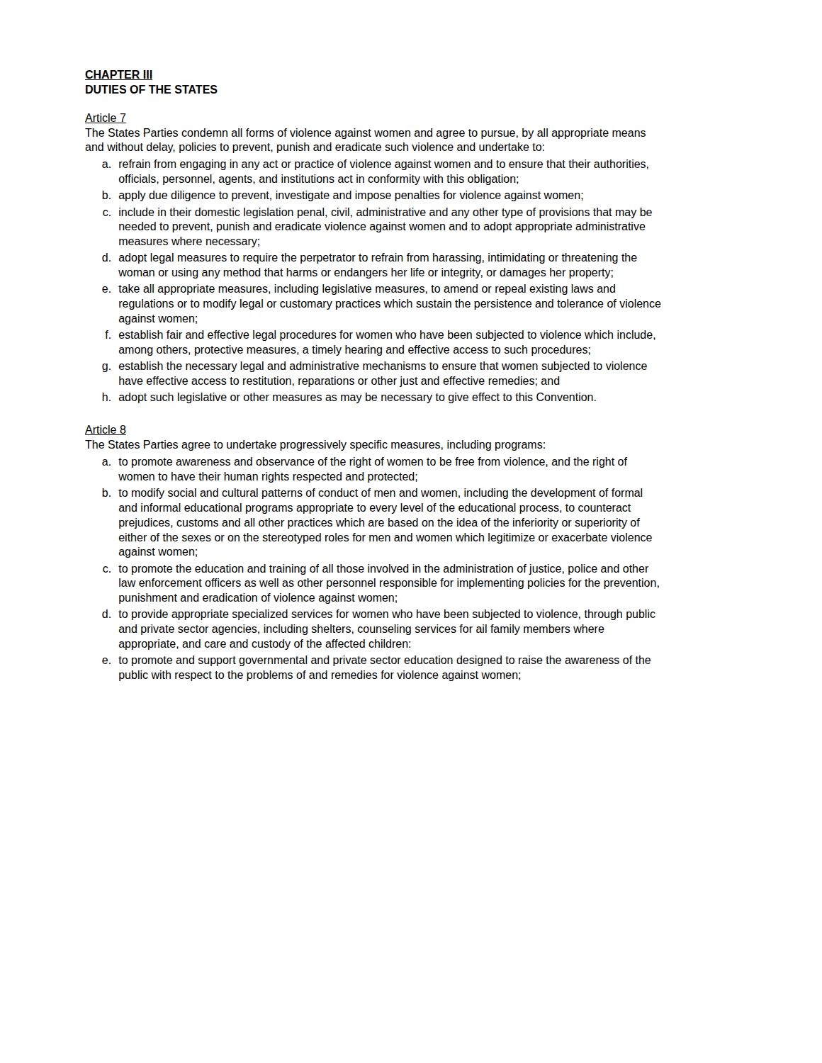CHAPTER III
DUTIES OF THE STATES
Article 7
The States Parties condemn all forms of violence against women and agree to pursue, by all appropriate means and without delay, policies to prevent, punish and eradicate such violence and undertake to:
refrain from engaging in any act or practice of violence against women and to ensure that their authorities, officials, personnel, agents, and institutions act in conformity with this obligation;
apply due diligence to prevent, investigate and impose penalties for violence against women;
include in their domestic legislation penal, civil, administrative and any other type of provisions that may be needed to prevent, punish and eradicate violence against women and to adopt appropriate administrative measures where necessary;
adopt legal measures to require the perpetrator to refrain from harassing, intimidating or threatening the woman or using any method that harms or endangers her life or integrity, or damages her property;
take all appropriate measures, including legislative measures, to amend or repeal existing laws and regulations or to modify legal or customary practices which sustain the persistence and tolerance of violence against women;
establish fair and effective legal procedures for women who have been subjected to violence which include, among others, protective measures, a timely hearing and effective access to such procedures;
establish the necessary legal and administrative mechanisms to ensure that women subjected to violence have effective access to restitution, reparations or other just and effective remedies; and
adopt such legislative or other measures as may be necessary to give effect to this Convention.
Article 8
The States Parties agree to undertake progressively specific measures, including programs:
to promote awareness and observance of the right of women to be free from violence, and the right of women to have their human rights respected and protected;
to modify social and cultural patterns of conduct of men and women, including the development of formal and informal educational programs appropriate to every level of the educational process, to counteract prejudices, customs and all other practices which are based on the idea of the inferiority or superiority of either of the sexes or on the stereotyped roles for men and women which legitimize or exacerbate violence against women;
to promote the education and training of all those involved in the administration of justice, police and other law enforcement officers as well as other personnel responsible for implementing policies for the prevention, punishment and eradication of violence against women;
to provide appropriate specialized services for women who have been subjected to violence, through public and private sector agencies, including shelters, counseling services for ail family members where appropriate, and care and custody of the affected children:
to promote and support governmental and private sector education designed to raise the awareness of the public with respect to the problems of and remedies for violence against women;